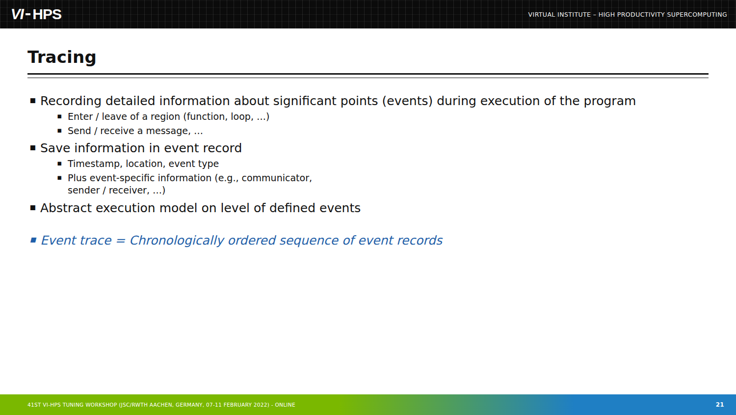VI HPS
VIRTUAL INSTITUTE – HIGH PRODUCTIVITY SUPERCOMPUTING
Tracing
Recording detailed information about significant points (events) during execution of the program
Enter / leave of a region (function, loop, …)
Send / receive a message, …
Save information in event record
Timestamp, location, event type
Plus event-specific information (e.g., communicator,
sender / receiver, …)
Abstract execution model on level of defined events
Event trace = Chronologically ordered sequence of event records
41st VI-HPS Tuning Workshop (JSC/RWTH Aachen, Germany, 07-11 February 2022) - Online
21